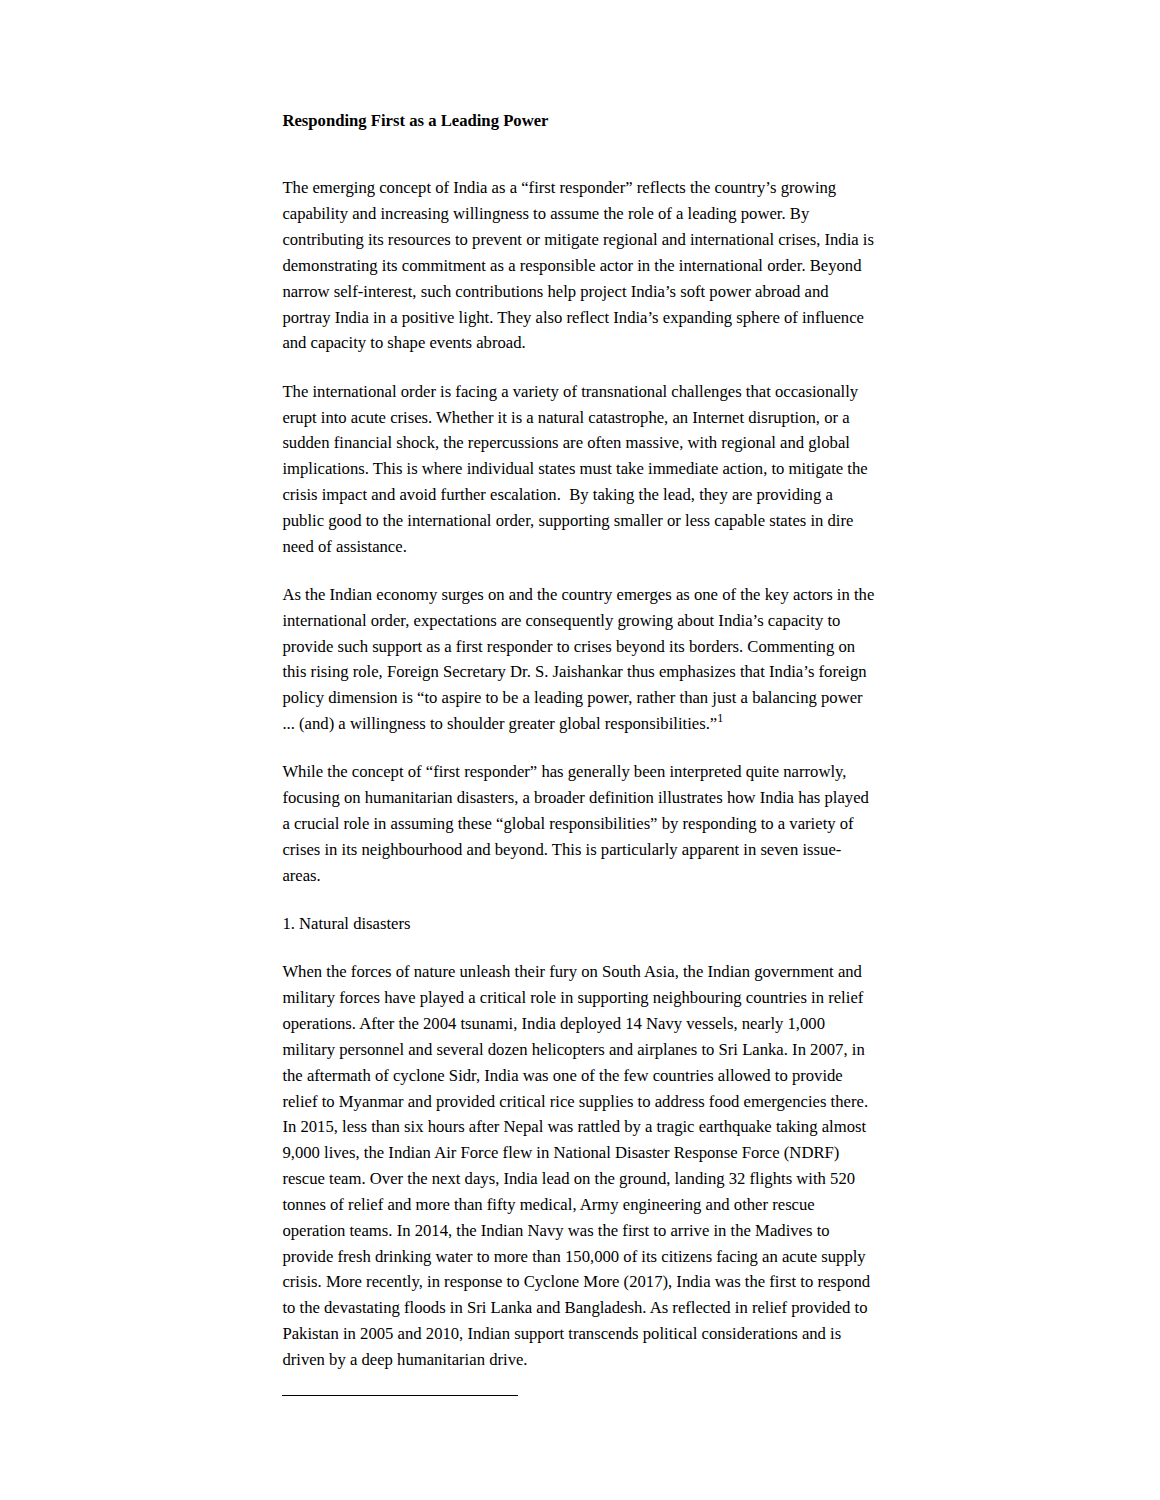Responding First as a Leading Power
The emerging concept of India as a “first responder” reflects the country’s growing capability and increasing willingness to assume the role of a leading power. By contributing its resources to prevent or mitigate regional and international crises, India is demonstrating its commitment as a responsible actor in the international order. Beyond narrow self-interest, such contributions help project India’s soft power abroad and portray India in a positive light. They also reflect India’s expanding sphere of influence and capacity to shape events abroad.
The international order is facing a variety of transnational challenges that occasionally erupt into acute crises. Whether it is a natural catastrophe, an Internet disruption, or a sudden financial shock, the repercussions are often massive, with regional and global implications. This is where individual states must take immediate action, to mitigate the crisis impact and avoid further escalation. By taking the lead, they are providing a public good to the international order, supporting smaller or less capable states in dire need of assistance.
As the Indian economy surges on and the country emerges as one of the key actors in the international order, expectations are consequently growing about India’s capacity to provide such support as a first responder to crises beyond its borders. Commenting on this rising role, Foreign Secretary Dr. S. Jaishankar thus emphasizes that India’s foreign policy dimension is “to aspire to be a leading power, rather than just a balancing power ... (and) a willingness to shoulder greater global responsibilities.”1
While the concept of “first responder” has generally been interpreted quite narrowly, focusing on humanitarian disasters, a broader definition illustrates how India has played a crucial role in assuming these “global responsibilities” by responding to a variety of crises in its neighbourhood and beyond. This is particularly apparent in seven issue-areas.
1. Natural disasters
When the forces of nature unleash their fury on South Asia, the Indian government and military forces have played a critical role in supporting neighbouring countries in relief operations. After the 2004 tsunami, India deployed 14 Navy vessels, nearly 1,000 military personnel and several dozen helicopters and airplanes to Sri Lanka. In 2007, in the aftermath of cyclone Sidr, India was one of the few countries allowed to provide relief to Myanmar and provided critical rice supplies to address food emergencies there. In 2015, less than six hours after Nepal was rattled by a tragic earthquake taking almost 9,000 lives, the Indian Air Force flew in National Disaster Response Force (NDRF) rescue team. Over the next days, India lead on the ground, landing 32 flights with 520 tonnes of relief and more than fifty medical, Army engineering and other rescue operation teams. In 2014, the Indian Navy was the first to arrive in the Madives to provide fresh drinking water to more than 150,000 of its citizens facing an acute supply crisis. More recently, in response to Cyclone More (2017), India was the first to respond to the devastating floods in Sri Lanka and Bangladesh. As reflected in relief provided to Pakistan in 2005 and 2010, Indian support transcends political considerations and is driven by a deep humanitarian drive.